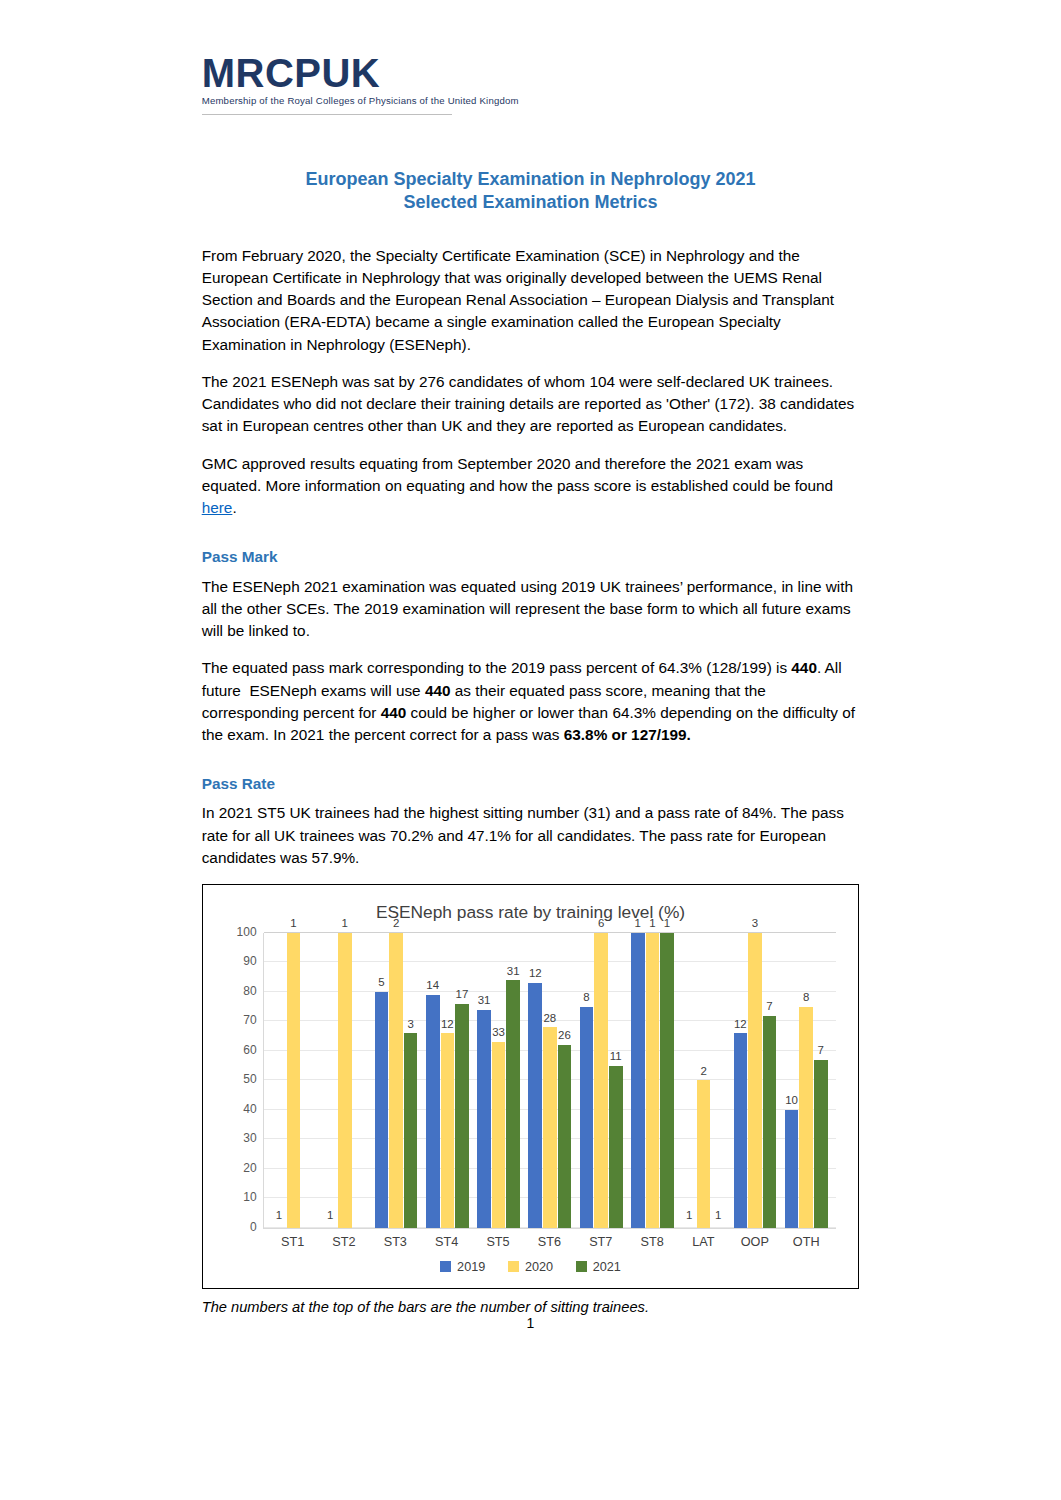MRCPUK
Membership of the Royal Colleges of Physicians of the United Kingdom
European Specialty Examination in Nephrology 2021 Selected Examination Metrics
From February 2020, the Specialty Certificate Examination (SCE) in Nephrology and the European Certificate in Nephrology that was originally developed between the UEMS Renal Section and Boards and the European Renal Association – European Dialysis and Transplant Association (ERA-EDTA) became a single examination called the European Specialty Examination in Nephrology (ESENeph).
The 2021 ESENeph was sat by 276 candidates of whom 104 were self-declared UK trainees. Candidates who did not declare their training details are reported as 'Other' (172). 38 candidates sat in European centres other than UK and they are reported as European candidates.
GMC approved results equating from September 2020 and therefore the 2021 exam was equated. More information on equating and how the pass score is established could be found here.
Pass Mark
The ESENeph 2021 examination was equated using 2019 UK trainees’ performance, in line with all the other SCEs. The 2019 examination will represent the base form to which all future exams will be linked to.
The equated pass mark corresponding to the 2019 pass percent of 64.3% (128/199) is 440. All future ESENeph exams will use 440 as their equated pass score, meaning that the corresponding percent for 440 could be higher or lower than 64.3% depending on the difficulty of the exam. In 2021 the percent correct for a pass was 63.8% or 127/199.
Pass Rate
In 2021 ST5 UK trainees had the highest sitting number (31) and a pass rate of 84%. The pass rate for all UK trainees was 70.2% and 47.1% for all candidates. The pass rate for European candidates was 57.9%.
ESENeph pass rate by training level (%)
100
90
80
70
60
50
40
30
20
10
0
1
1
1
1
5
2
3
14
12
17
31
33
31
12
28
26
8
6
11
1
1
1
1
2
1
12
3
7
10
8
7
ST1
ST2
ST3
ST4
ST5
ST6
ST7
ST8
LAT
OOP
OTH
2019
2020
2021
The numbers at the top of the bars are the number of sitting trainees.
1